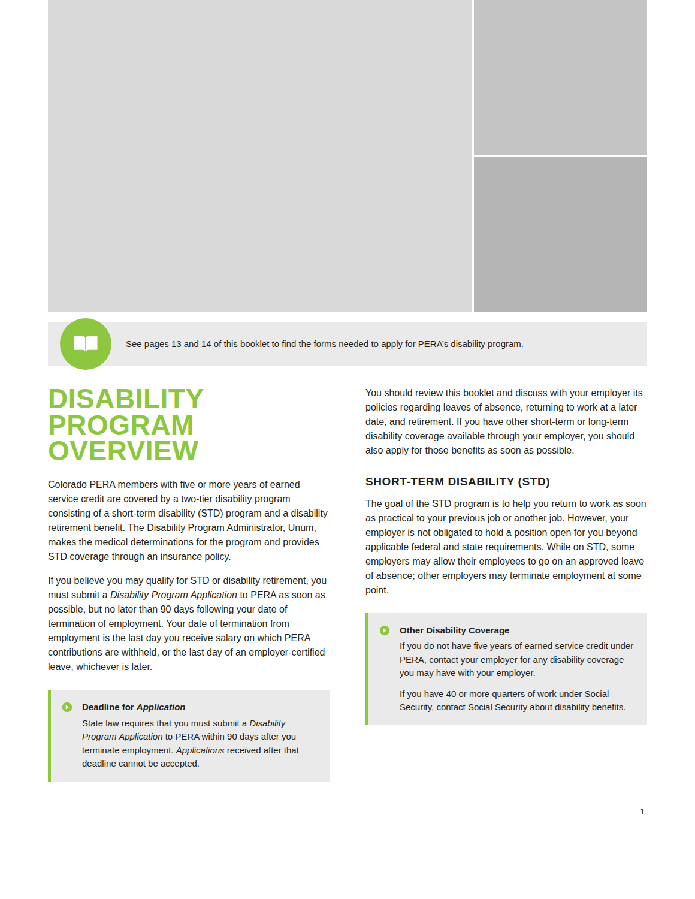See pages 13 and 14 of this booklet to find the forms needed to apply for PERA’s disability program.
Disability Program
Overview
Colorado PERA members with five or more years of earned service credit are covered by a two-tier disability program consisting of a short-term disability (STD) program and a disability retirement benefit. The Disability Program Administrator, Unum, makes the medical determinations for the program and provides STD coverage through an insurance policy.
If you believe you may qualify for STD or disability retirement, you must submit a Disability Program Application to PERA as soon as possible, but no later than 90 days following your date of termination of employment. Your date of termination from employment is the last day you receive salary on which PERA contributions are withheld, or the last day of an employer-certified leave, whichever is later.
Deadline for Application
State law requires that you must submit a Disability Program Application to PERA within 90 days after you terminate employment. Applications received after that deadline cannot be accepted.
You should review this booklet and discuss with your employer its policies regarding leaves of absence, returning to work at a later date, and retirement. If you have other short-term or long-term disability coverage available through your employer, you should also apply for those benefits as soon as possible.
Short-Term Disability (STD)
The goal of the STD program is to help you return to work as soon as practical to your previous job or another job. However, your employer is not obligated to hold a position open for you beyond applicable federal and state requirements. While on STD, some employers may allow their employees to go on an approved leave of absence; other employers may terminate employment at some point.
Other Disability Coverage
If you do not have five years of earned service credit under PERA, contact your employer for any disability coverage you may have with your employer.
If you have 40 or more quarters of work under Social Security, contact Social Security about disability benefits.
1